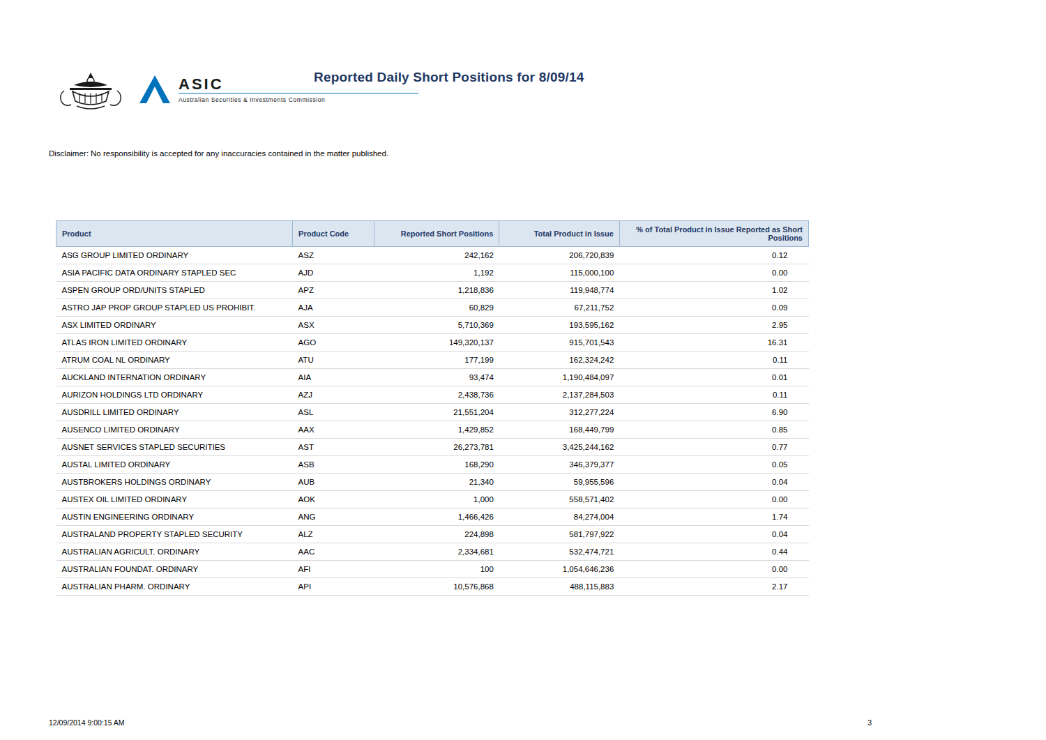ASIC Australian Securities & Investments Commission
Reported Daily Short Positions for 8/09/14
Disclaimer: No responsibility is accepted for any inaccuracies contained in the matter published.
| Product | Product Code | Reported Short Positions | Total Product in Issue | % of Total Product in Issue Reported as Short Positions |
| --- | --- | --- | --- | --- |
| ASG GROUP LIMITED ORDINARY | ASZ | 242,162 | 206,720,839 | 0.12 |
| ASIA PACIFIC DATA ORDINARY STAPLED SEC | AJD | 1,192 | 115,000,100 | 0.00 |
| ASPEN GROUP ORD/UNITS STAPLED | APZ | 1,218,836 | 119,948,774 | 1.02 |
| ASTRO JAP PROP GROUP STAPLED US PROHIBIT. | AJA | 60,829 | 67,211,752 | 0.09 |
| ASX LIMITED ORDINARY | ASX | 5,710,369 | 193,595,162 | 2.95 |
| ATLAS IRON LIMITED ORDINARY | AGO | 149,320,137 | 915,701,543 | 16.31 |
| ATRUM COAL NL ORDINARY | ATU | 177,199 | 162,324,242 | 0.11 |
| AUCKLAND INTERNATION ORDINARY | AIA | 93,474 | 1,190,484,097 | 0.01 |
| AURIZON HOLDINGS LTD ORDINARY | AZJ | 2,438,736 | 2,137,284,503 | 0.11 |
| AUSDRILL LIMITED ORDINARY | ASL | 21,551,204 | 312,277,224 | 6.90 |
| AUSENCO LIMITED ORDINARY | AAX | 1,429,852 | 168,449,799 | 0.85 |
| AUSNET SERVICES STAPLED SECURITIES | AST | 26,273,781 | 3,425,244,162 | 0.77 |
| AUSTAL LIMITED ORDINARY | ASB | 168,290 | 346,379,377 | 0.05 |
| AUSTBROKERS HOLDINGS ORDINARY | AUB | 21,340 | 59,955,596 | 0.04 |
| AUSTEX OIL LIMITED ORDINARY | AOK | 1,000 | 558,571,402 | 0.00 |
| AUSTIN ENGINEERING ORDINARY | ANG | 1,466,426 | 84,274,004 | 1.74 |
| AUSTRALAND PROPERTY STAPLED SECURITY | ALZ | 224,898 | 581,797,922 | 0.04 |
| AUSTRALIAN AGRICULT. ORDINARY | AAC | 2,334,681 | 532,474,721 | 0.44 |
| AUSTRALIAN FOUNDAT. ORDINARY | AFI | 100 | 1,054,646,236 | 0.00 |
| AUSTRALIAN PHARM. ORDINARY | API | 10,576,868 | 488,115,883 | 2.17 |
12/09/2014 9:00:15 AM 3